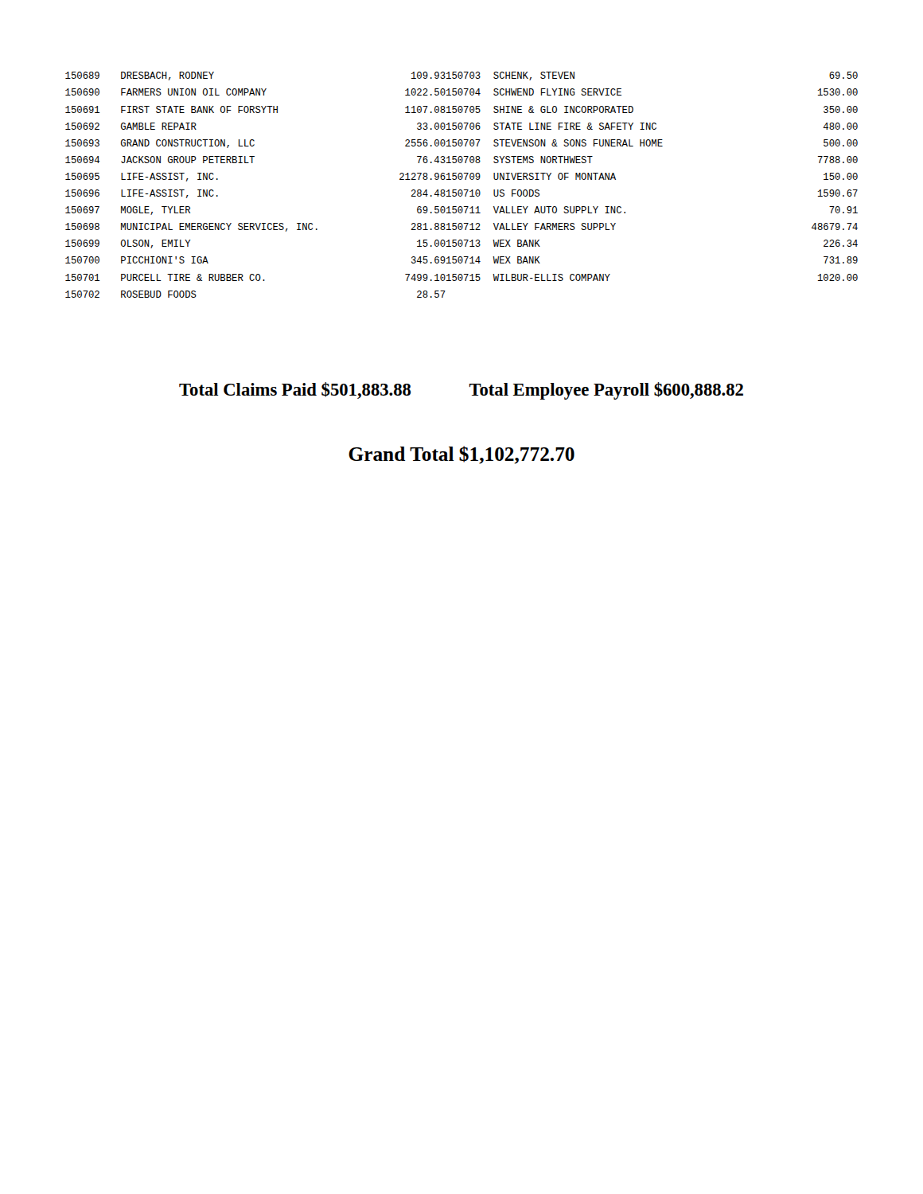| 150689 | DRESBACH, RODNEY | 109.93 | 150703 | SCHENK, STEVEN | 69.50 |
| 150690 | FARMERS UNION OIL COMPANY | 1022.50 | 150704 | SCHWEND FLYING SERVICE | 1530.00 |
| 150691 | FIRST STATE BANK OF FORSYTH | 1107.08 | 150705 | SHINE & GLO INCORPORATED | 350.00 |
| 150692 | GAMBLE REPAIR | 33.00 | 150706 | STATE LINE FIRE & SAFETY INC | 480.00 |
| 150693 | GRAND CONSTRUCTION, LLC | 2556.00 | 150707 | STEVENSON & SONS FUNERAL HOME | 500.00 |
| 150694 | JACKSON GROUP PETERBILT | 76.43 | 150708 | SYSTEMS NORTHWEST | 7788.00 |
| 150695 | LIFE-ASSIST, INC. | 21278.96 | 150709 | UNIVERSITY OF MONTANA | 150.00 |
| 150696 | LIFE-ASSIST, INC. | 284.48 | 150710 | US FOODS | 1590.67 |
| 150697 | MOGLE, TYLER | 69.50 | 150711 | VALLEY AUTO SUPPLY INC. | 70.91 |
| 150698 | MUNICIPAL EMERGENCY SERVICES, INC. | 281.88 | 150712 | VALLEY FARMERS SUPPLY | 48679.74 |
| 150699 | OLSON, EMILY | 15.00 | 150713 | WEX BANK | 226.34 |
| 150700 | PICCHIONI'S IGA | 345.69 | 150714 | WEX BANK | 731.89 |
| 150701 | PURCELL TIRE & RUBBER CO. | 7499.10 | 150715 | WILBUR-ELLIS COMPANY | 1020.00 |
| 150702 | ROSEBUD FOODS | 28.57 | | | |
Total Claims Paid $501,883.88 Total Employee Payroll $600,888.82
Grand Total $1,102,772.70